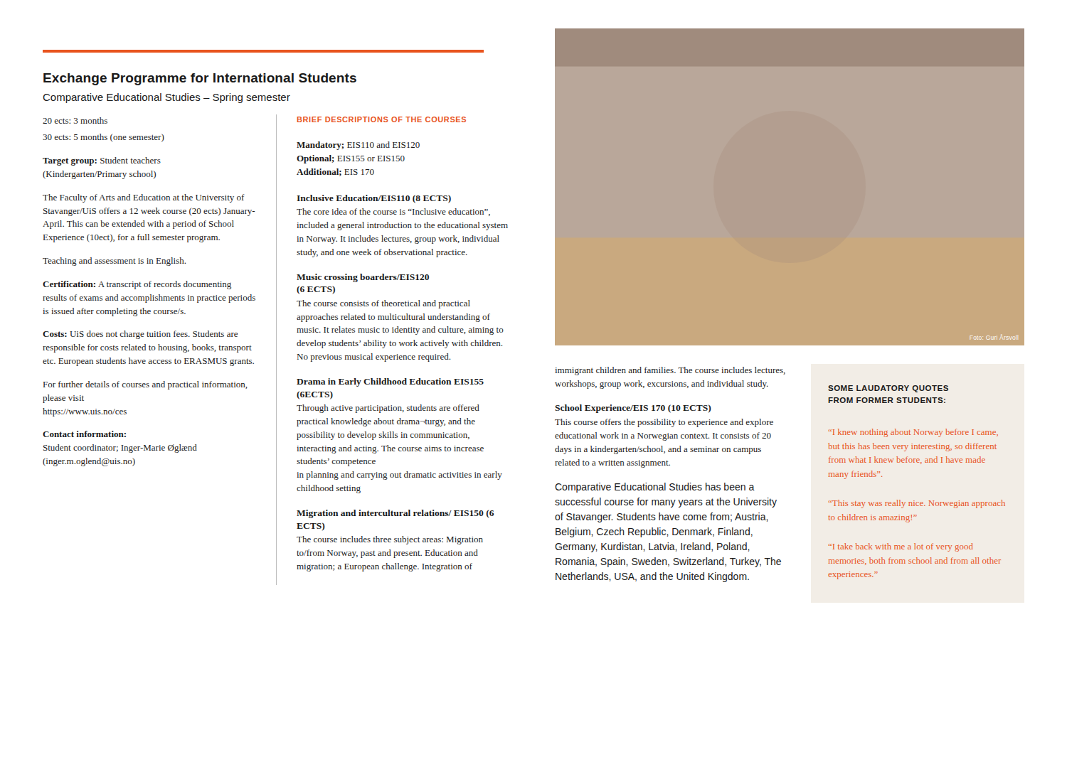Exchange Programme for International Students
Comparative Educational Studies – Spring semester
20 ects: 3 months
30 ects: 5 months (one semester)
Target group: Student teachers
(Kindergarten/Primary school)
The Faculty of Arts and Education at the University of Stavanger/UiS offers a 12 week course (20 ects) January-April. This can be extended with a period of School Experience (10ect), for a full semester program.
Teaching and assessment is in English.
Certification: A transcript of records documenting results of exams and accomplishments in practice periods is issued after completing the course/s.
Costs: UiS does not charge tuition fees. Students are responsible for costs related to housing, books, transport etc. European students have access to ERASMUS grants.
For further details of courses and practical information, please visit
https://www.uis.no/ces
Contact information:
Student coordinator; Inger-Marie Øglænd
(inger.m.oglend@uis.no)
Brief descriptions of the courses
Mandatory; EIS110 and EIS120
Optional; EIS155 or EIS150
Additional; EIS 170
Inclusive Education/EIS110 (8 ECTS)
The core idea of the course is “Inclusive education”, included a general introduction to the educational system in Norway. It includes lectures, group work, individual study, and one week of observational practice.
Music crossing boarders/EIS120
(6 ECTS)
The course consists of theoretical and practical approaches related to multicultural understanding of music. It relates music to identity and culture, aiming to develop students’ ability to work actively with children. No previous musical experience required.
Drama in Early Childhood Education EIS155 (6ECTS)
Through active participation, students are offered practical knowledge about drama¬turgy, and the possibility to develop skills in communication, interacting and acting. The course aims to increase students’ competence
in planning and carrying out dramatic activities in early childhood setting
Migration and intercultural relations/ EIS150 (6 ECTS)
The course includes three subject areas: Migration to/from Norway, past and present. Education and migration; a European challenge. Integration of
Foto: Guri Årsvoll
immigrant children and families. The course includes lectures, workshops, group work, excursions, and individual study.
School Experience/EIS 170 (10 ECTS)
This course offers the possibility to experience and explore educational work in a Norwegian context. It consists of 20 days in a kindergarten/school, and a seminar on campus related to a written assignment.
Comparative Educational Studies has been a successful course for many years at the University of Stavanger. Students have come from; Austria, Belgium, Czech Republic, Denmark, Finland, Germany, Kurdistan, Latvia, Ireland, Poland, Romania, Spain, Sweden, Switzerland, Turkey, The Netherlands, USA, and the United Kingdom.
Some laudatory quotes
from former students:
“I knew nothing about Norway before I came, but this has been very interesting, so different from what I knew before, and I have made many friends”.
“This stay was really nice. Norwegian approach to children is amazing!”
“I take back with me a lot of very good memories, both from school and from all other experiences.”